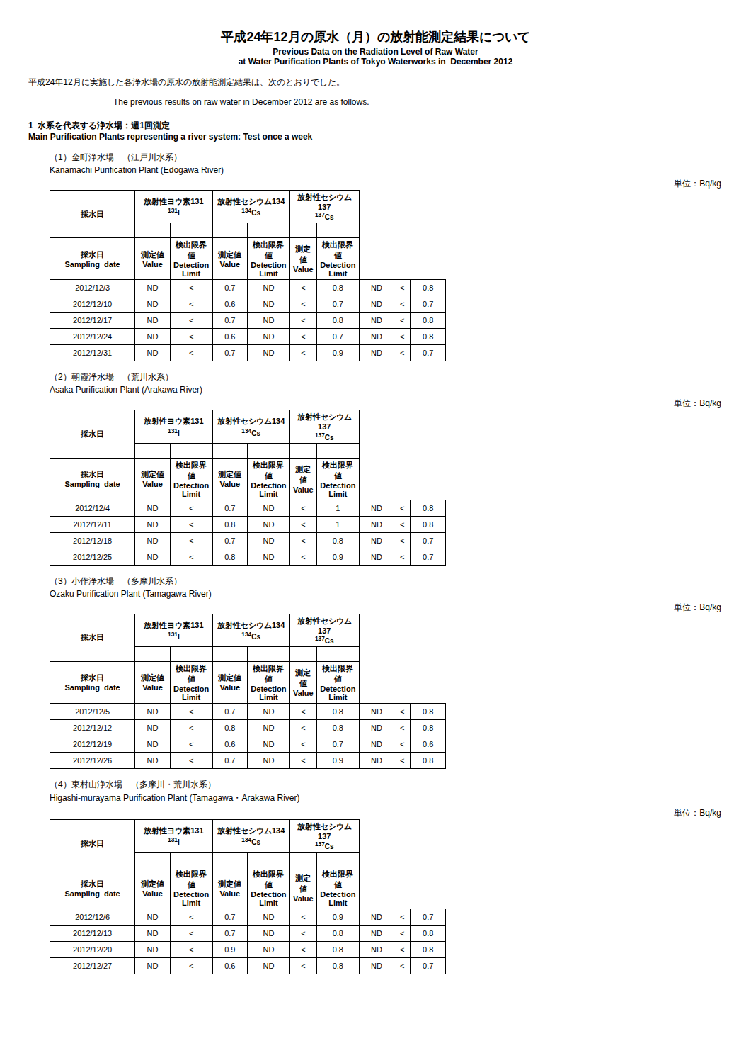平成24年12月の原水（月）の放射能測定結果について
Previous Data on the Radiation Level of Raw Water
at Water Purification Plants of Tokyo Waterworks in December 2012
平成24年12月に実施した各浄水場の原水の放射能測定結果は、次のとおりでした。
The previous results on raw water in December 2012 are as follows.
1 水系を代表する浄水場：週1回測定
Main Purification Plants representing a river system: Test once a week
（1）金町浄水場　（江戸川水系）
Kanamachi Purification Plant (Edogawa River)
単位：Bq/kg
| 採水日 | 放射性ヨウ素131 131 I | 放射性セシウム134 134 Cs | 放射性セシウム137 137 Cs |
| --- | --- | --- | --- |
| 採水日 Sampling date | 測定値 Value | 検出限界値 Detection Limit | 測定値 Value | 検出限界値 Detection Limit | 測定値 Value | 検出限界値 Detection Limit |
| 2012/12/3 | ND | < | 0.7 | ND | < | 0.8 | ND | < | 0.8 |
| 2012/12/10 | ND | < | 0.6 | ND | < | 0.7 | ND | < | 0.7 |
| 2012/12/17 | ND | < | 0.7 | ND | < | 0.8 | ND | < | 0.8 |
| 2012/12/24 | ND | < | 0.6 | ND | < | 0.7 | ND | < | 0.8 |
| 2012/12/31 | ND | < | 0.7 | ND | < | 0.9 | ND | < | 0.7 |
（2）朝霞浄水場　（荒川水系）
Asaka Purification Plant (Arakawa River)
単位：Bq/kg
| 採水日 | 放射性ヨウ素131 131 I | 放射性セシウム134 134 Cs | 放射性セシウム137 137 Cs |
| --- | --- | --- | --- |
| 採水日 Sampling date | 測定値 Value | 検出限界値 Detection Limit | 測定値 Value | 検出限界値 Detection Limit | 測定値 Value | 検出限界値 Detection Limit |
| 2012/12/4 | ND | < | 0.7 | ND | < | 1 | ND | < | 0.8 |
| 2012/12/11 | ND | < | 0.8 | ND | < | 1 | ND | < | 0.8 |
| 2012/12/18 | ND | < | 0.7 | ND | < | 0.8 | ND | < | 0.7 |
| 2012/12/25 | ND | < | 0.8 | ND | < | 0.9 | ND | < | 0.7 |
（3）小作浄水場　（多摩川水系）
Ozaku Purification Plant (Tamagawa River)
単位：Bq/kg
| 採水日 | 放射性ヨウ素131 131 I | 放射性セシウム134 134 Cs | 放射性セシウム137 137 Cs |
| --- | --- | --- | --- |
| 採水日 Sampling date | 測定値 Value | 検出限界値 Detection Limit | 測定値 Value | 検出限界値 Detection Limit | 測定値 Value | 検出限界値 Detection Limit |
| 2012/12/5 | ND | < | 0.7 | ND | < | 0.8 | ND | < | 0.8 |
| 2012/12/12 | ND | < | 0.8 | ND | < | 0.8 | ND | < | 0.8 |
| 2012/12/19 | ND | < | 0.6 | ND | < | 0.7 | ND | < | 0.6 |
| 2012/12/26 | ND | < | 0.7 | ND | < | 0.9 | ND | < | 0.8 |
（4）東村山浄水場　（多摩川・荒川水系）
Higashi-murayama Purification Plant (Tamagawa・Arakawa River)
単位：Bq/kg
| 採水日 | 放射性ヨウ素131 131 I | 放射性セシウム134 134 Cs | 放射性セシウム137 137 Cs |
| --- | --- | --- | --- |
| 採水日 Sampling date | 測定値 Value | 検出限界値 Detection Limit | 測定値 Value | 検出限界値 Detection Limit | 測定値 Value | 検出限界値 Detection Limit |
| 2012/12/6 | ND | < | 0.7 | ND | < | 0.9 | ND | < | 0.7 |
| 2012/12/13 | ND | < | 0.7 | ND | < | 0.8 | ND | < | 0.8 |
| 2012/12/20 | ND | < | 0.9 | ND | < | 0.8 | ND | < | 0.8 |
| 2012/12/27 | ND | < | 0.6 | ND | < | 0.8 | ND | < | 0.7 |